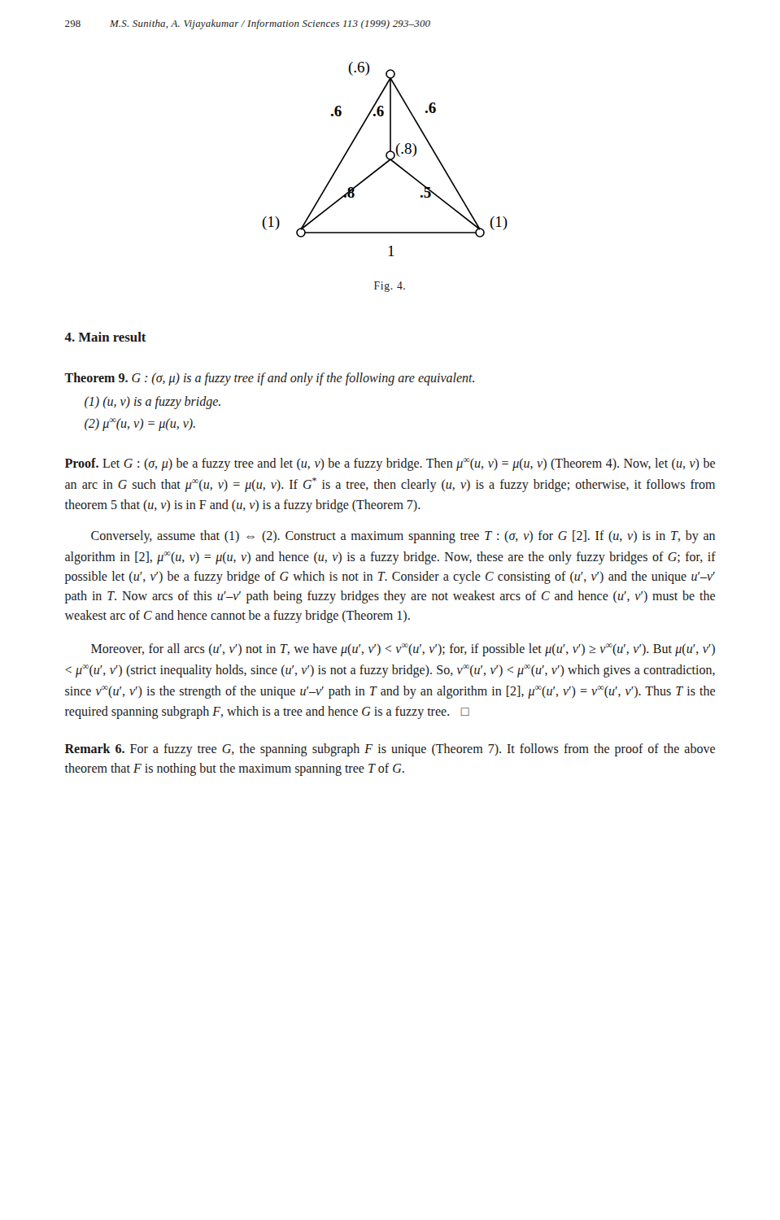298 M.S. Sunitha, A. Vijayakumar / Information Sciences 113 (1999) 293–300
(.6) (.8) (1) (1) .6 .6 .6 .8 .5 1
Fig. 4.
4. Main result
Theorem 9. G : (σ, μ) is a fuzzy tree if and only if the following are equivalent.
(1) (u, v) is a fuzzy bridge.
(2) μ∞(u, v) = μ(u, v).
Proof. Let G : (σ, μ) be a fuzzy tree and let (u, v) be a fuzzy bridge. Then μ∞(u, v) = μ(u, v) (Theorem 4). Now, let (u, v) be an arc in G such that μ∞(u, v) = μ(u, v). If G* is a tree, then clearly (u, v) is a fuzzy bridge; otherwise, it follows from theorem 5 that (u, v) is in F and (u, v) is a fuzzy bridge (Theorem 7).
Conversely, assume that (1) ⇔ (2). Construct a maximum spanning tree T : (σ, v) for G [2]. If (u, v) is in T, by an algorithm in [2], μ∞(u, v) = μ(u, v) and hence (u, v) is a fuzzy bridge. Now, these are the only fuzzy bridges of G; for, if possible let (u′, v′) be a fuzzy bridge of G which is not in T. Consider a cycle C consisting of (u′, v′) and the unique u′–v′ path in T. Now arcs of this u′–v′ path being fuzzy bridges they are not weakest arcs of C and hence (u′, v′) must be the weakest arc of C and hence cannot be a fuzzy bridge (Theorem 1).
Moreover, for all arcs (u′, v′) not in T, we have μ(u′, v′) < v∞(u′, v′); for, if possible let μ(u′, v′) ≥ v∞(u′, v′). But μ(u′, v′) < μ∞(u′, v′) (strict inequality holds, since (u′, v′) is not a fuzzy bridge). So, v∞(u′, v′) < μ∞(u′, v′) which gives a contradiction, since v∞(u′, v′) is the strength of the unique u′–v′ path in T and by an algorithm in [2], μ∞(u′, v′) = v∞(u′, v′). Thus T is the required spanning subgraph F, which is a tree and hence G is a fuzzy tree. □
Remark 6. For a fuzzy tree G, the spanning subgraph F is unique (Theorem 7). It follows from the proof of the above theorem that F is nothing but the maximum spanning tree T of G.